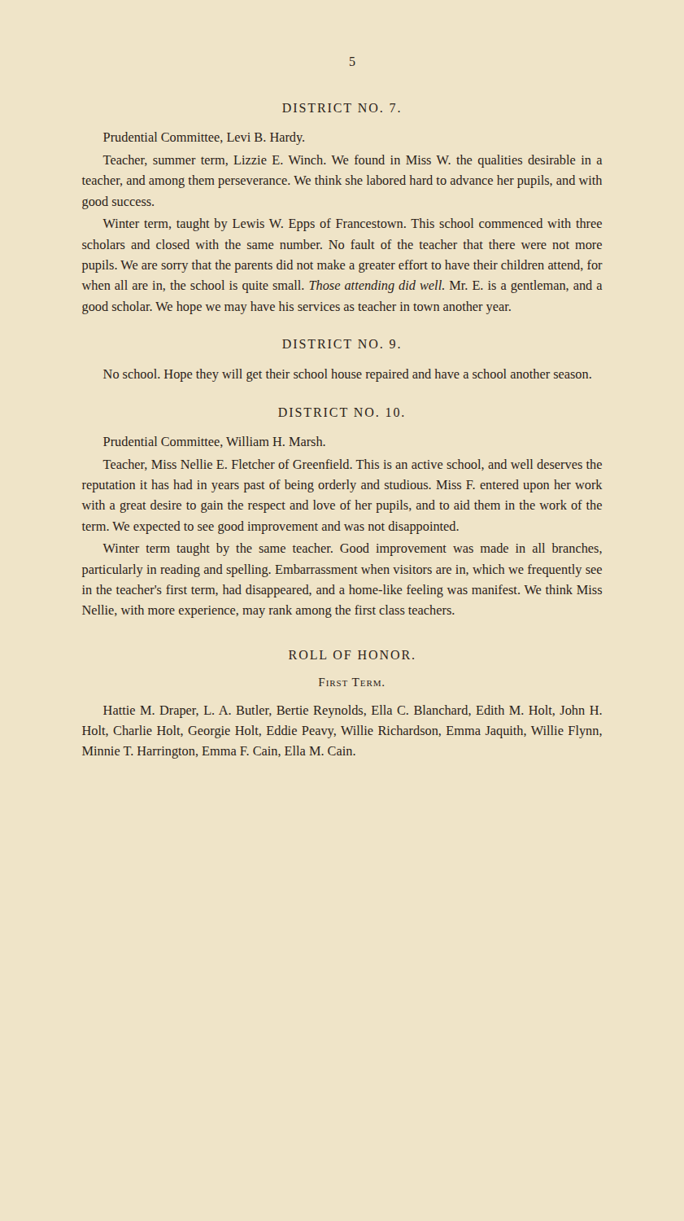5
DISTRICT NO. 7.
Prudential Committee, Levi B. Hardy.
Teacher, summer term, Lizzie E. Winch. We found in Miss W. the qualities desirable in a teacher, and among them perseverance. We think she labored hard to advance her pupils, and with good success.
Winter term, taught by Lewis W. Epps of Francestown. This school commenced with three scholars and closed with the same number. No fault of the teacher that there were not more pupils. We are sorry that the parents did not make a greater effort to have their children attend, for when all are in, the school is quite small. Those attending did well. Mr. E. is a gentleman, and a good scholar. We hope we may have his services as teacher in town another year.
DISTRICT NO. 9.
No school. Hope they will get their school house repaired and have a school another season.
DISTRICT NO. 10.
Prudential Committee, William H. Marsh.
Teacher, Miss Nellie E. Fletcher of Greenfield. This is an active school, and well deserves the reputation it has had in years past of being orderly and studious. Miss F. entered upon her work with a great desire to gain the respect and love of her pupils, and to aid them in the work of the term. We expected to see good improvement and was not disappointed.
Winter term taught by the same teacher. Good improvement was made in all branches, particularly in reading and spelling. Embarrassment when visitors are in, which we frequently see in the teacher's first term, had disappeared, and a home-like feeling was manifest. We think Miss Nellie, with more experience, may rank among the first class teachers.
ROLL OF HONOR.
First Term.
Hattie M. Draper, L. A. Butler, Bertie Reynolds, Ella C. Blanchard, Edith M. Holt, John H. Holt, Charlie Holt, Georgie Holt, Eddie Peavy, Willie Richardson, Emma Jaquith, Willie Flynn, Minnie T. Harrington, Emma F. Cain, Ella M. Cain.